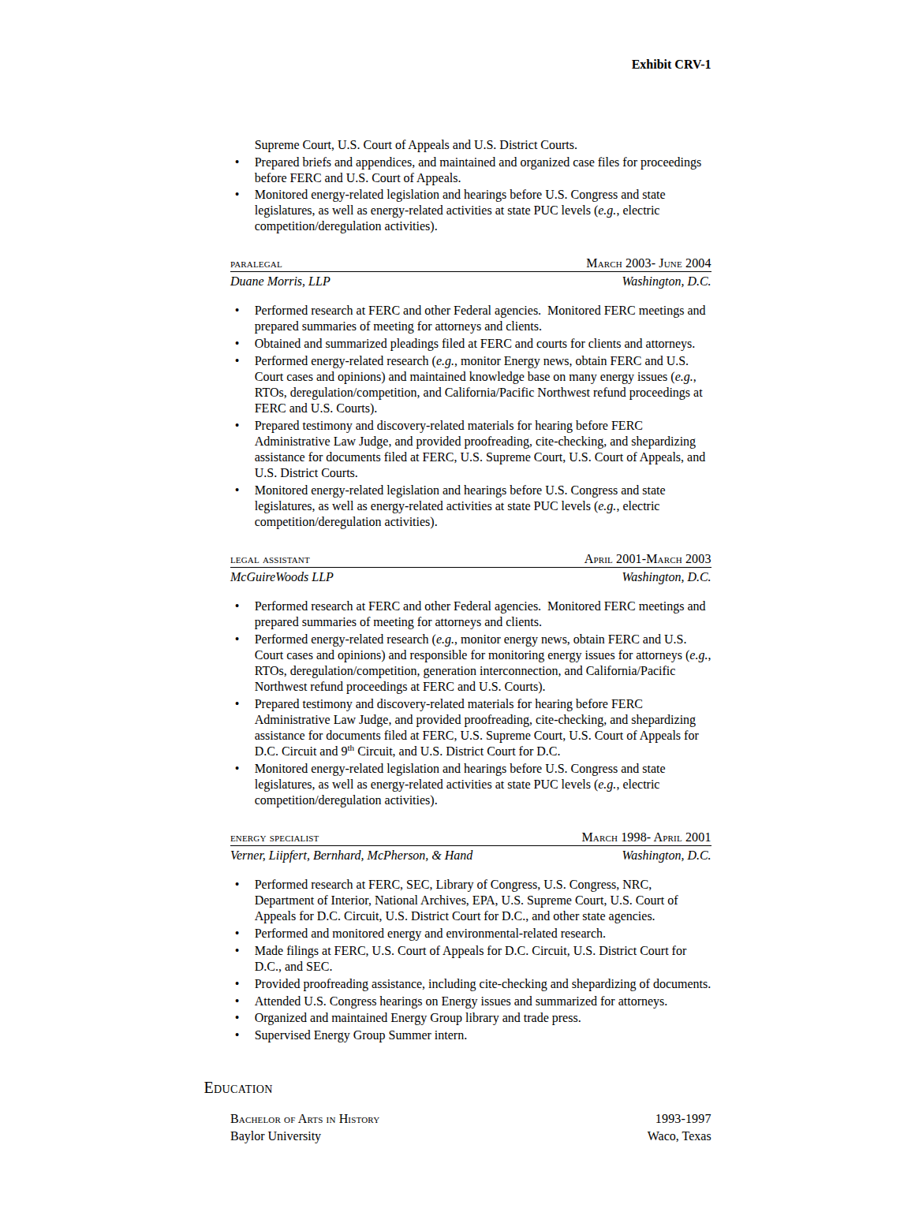Exhibit CRV-1
Supreme Court, U.S. Court of Appeals and U.S. District Courts.
Prepared briefs and appendices, and maintained and organized case files for proceedings before FERC and U.S. Court of Appeals.
Monitored energy-related legislation and hearings before U.S. Congress and state legislatures, as well as energy-related activities at state PUC levels (e.g., electric competition/deregulation activities).
Paralegal March 2003- June 2004
Duane Morris, LLP Washington, D.C.
Performed research at FERC and other Federal agencies. Monitored FERC meetings and prepared summaries of meeting for attorneys and clients.
Obtained and summarized pleadings filed at FERC and courts for clients and attorneys.
Performed energy-related research (e.g., monitor Energy news, obtain FERC and U.S. Court cases and opinions) and maintained knowledge base on many energy issues (e.g., RTOs, deregulation/competition, and California/Pacific Northwest refund proceedings at FERC and U.S. Courts).
Prepared testimony and discovery-related materials for hearing before FERC Administrative Law Judge, and provided proofreading, cite-checking, and shepardizing assistance for documents filed at FERC, U.S. Supreme Court, U.S. Court of Appeals, and U.S. District Courts.
Monitored energy-related legislation and hearings before U.S. Congress and state legislatures, as well as energy-related activities at state PUC levels (e.g., electric competition/deregulation activities).
Legal Assistant April 2001-March 2003
McGuireWoods LLP Washington, D.C.
Performed research at FERC and other Federal agencies. Monitored FERC meetings and prepared summaries of meeting for attorneys and clients.
Performed energy-related research (e.g., monitor energy news, obtain FERC and U.S. Court cases and opinions) and responsible for monitoring energy issues for attorneys (e.g., RTOs, deregulation/competition, generation interconnection, and California/Pacific Northwest refund proceedings at FERC and U.S. Courts).
Prepared testimony and discovery-related materials for hearing before FERC Administrative Law Judge, and provided proofreading, cite-checking, and shepardizing assistance for documents filed at FERC, U.S. Supreme Court, U.S. Court of Appeals for D.C. Circuit and 9th Circuit, and U.S. District Court for D.C.
Monitored energy-related legislation and hearings before U.S. Congress and state legislatures, as well as energy-related activities at state PUC levels (e.g., electric competition/deregulation activities).
Energy Specialist March 1998- April 2001
Verner, Liipfert, Bernhard, McPherson, & Hand Washington, D.C.
Performed research at FERC, SEC, Library of Congress, U.S. Congress, NRC, Department of Interior, National Archives, EPA, U.S. Supreme Court, U.S. Court of Appeals for D.C. Circuit, U.S. District Court for D.C., and other state agencies.
Performed and monitored energy and environmental-related research.
Made filings at FERC, U.S. Court of Appeals for D.C. Circuit, U.S. District Court for D.C., and SEC.
Provided proofreading assistance, including cite-checking and shepardizing of documents.
Attended U.S. Congress hearings on Energy issues and summarized for attorneys.
Organized and maintained Energy Group library and trade press.
Supervised Energy Group Summer intern.
Education
Bachelor of Arts in History 1993-1997
Baylor University Waco, Texas